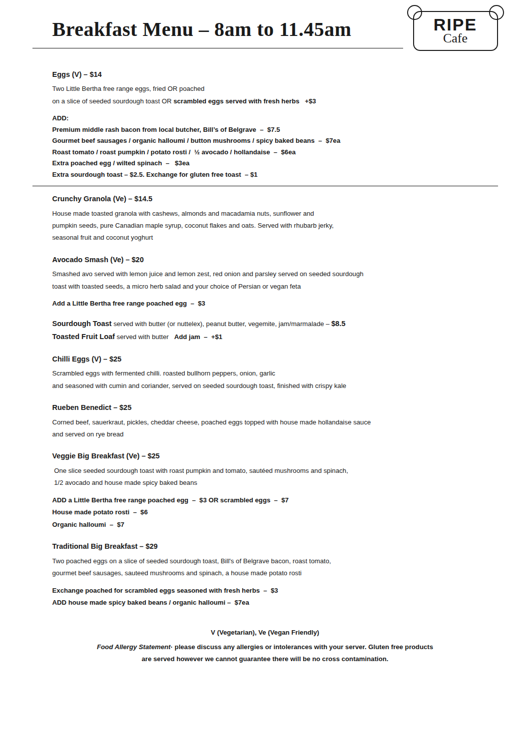Breakfast Menu – 8am to 11.45am
RIPE
Cafe
Eggs (V) – $14
Two Little Bertha free range eggs, fried OR poached
on a slice of seeded sourdough toast OR scrambled eggs served with fresh herbs +$3
ADD:
Premium middle rash bacon from local butcher, Bill’s of Belgrave – $7.5
Gourmet beef sausages / organic halloumi / button mushrooms / spicy baked beans – $7ea
Roast tomato / roast pumpkin / potato rosti / ½ avocado / hollandaise – $6ea
Extra poached egg / wilted spinach – $3ea
Extra sourdough toast – $2.5. Exchange for gluten free toast – $1
Crunchy Granola (Ve) – $14.5
House made toasted granola with cashews, almonds and macadamia nuts, sunflower and
pumpkin seeds, pure Canadian maple syrup, coconut flakes and oats. Served with rhubarb jerky,
seasonal fruit and coconut yoghurt
Avocado Smash (Ve) – $20
Smashed avo served with lemon juice and lemon zest, red onion and parsley served on seeded sourdough
toast with toasted seeds, a micro herb salad and your choice of Persian or vegan feta
Add a Little Bertha free range poached egg – $3
Sourdough Toast served with butter (or nuttelex), peanut butter, vegemite, jam/marmalade – $8.5
Toasted Fruit Loaf served with butter Add jam – +$1
Chilli Eggs (V) – $25
Scrambled eggs with fermented chilli. roasted bullhorn peppers, onion, garlic
and seasoned with cumin and coriander, served on seeded sourdough toast, finished with crispy kale
Rueben Benedict – $25
Corned beef, sauerkraut, pickles, cheddar cheese, poached eggs topped with house made hollandaise sauce
and served on rye bread
Veggie Big Breakfast (Ve) – $25
One slice seeded sourdough toast with roast pumpkin and tomato, sautéed mushrooms and spinach,
1/2 avocado and house made spicy baked beans
ADD a Little Bertha free range poached egg – $3 OR scrambled eggs – $7
House made potato rosti – $6
Organic halloumi – $7
Traditional Big Breakfast – $29
Two poached eggs on a slice of seeded sourdough toast, Bill's of Belgrave bacon, roast tomato,
gourmet beef sausages, sauteed mushrooms and spinach, a house made potato rosti
Exchange poached for scrambled eggs seasoned with fresh herbs – $3
ADD house made spicy baked beans / organic halloumi – $7ea
V (Vegetarian), Ve (Vegan Friendly)
Food Allergy Statement· please discuss any allergies or intolerances with your server. Gluten free products
are served however we cannot guarantee there will be no cross contamination.